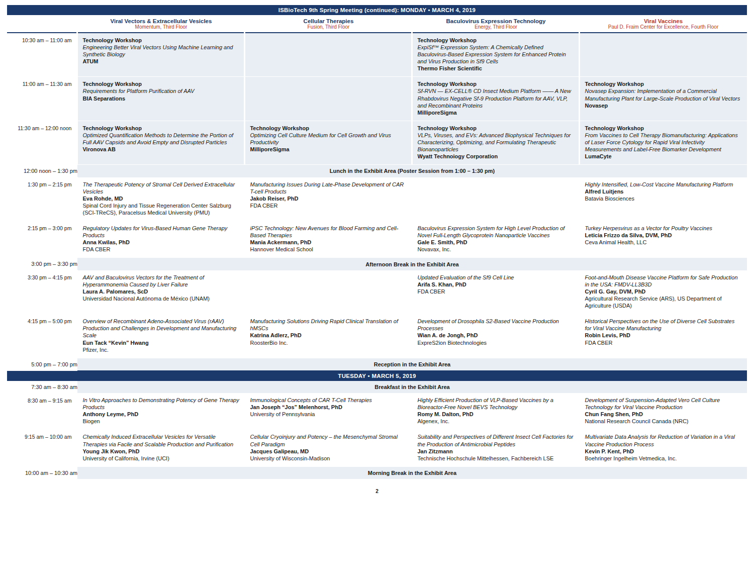| ISBioTech 9th Spring Meeting (continued): MONDAY • MARCH 4, 2019 |
| | Viral Vectors & Extracellular Vesicles Momentum, Third Floor | Cellular Therapies Fusion, Third Floor | Baculovirus Expression Technology Energy, Third Floor | Viral Vaccines Paul D. Fraim Center for Excellence, Fourth Floor |
| 10:30 am – 11:00 am | Technology Workshop Engineering Better Viral Vectors Using Machine Learning and Synthetic Biology ATUM | | Technology Workshop ExpiSf™ Expression System: A Chemically Defined Baculovirus-Based Expression System for Enhanced Protein and Virus Production in Sf9 Cells Thermo Fisher Scientific | |
| 11:00 am – 11:30 am | Technology Workshop Requirements for Platform Purification of AAV BIA Separations | | Technology Workshop Sf-RVN — EX-CELL® CD Insect Medium Platform —— A New Rhabdovirus Negative Sf-9 Production Platform for AAV, VLP, and Recombinant Proteins MilliporeSigma | Technology Workshop Novasep Expansion: Implementation of a Commercial Manufacturing Plant for Large-Scale Production of Viral Vectors Novasep |
| 11:30 am – 12:00 noon | Technology Workshop Optimized Quantification Methods to Determine the Portion of Full AAV Capsids and Avoid Empty and Disrupted Particles Vironova AB | Technology Workshop Optimizing Cell Culture Medium for Cell Growth and Virus Productivity MilliporeSigma | Technology Workshop VLPs, Viruses, and EVs: Advanced Biophysical Techniques for Characterizing, Optimizing, and Formulating Therapeutic Bionanoparticles Wyatt Technoiogy Corporation | Technology Workshop From Vaccines to Cell Therapy Biomanufacturing: Applications of Laser Force Cytology for Rapid Viral Infectivity Measurements and Label-Free Biomarker Development LumaCyte |
| 12:00 noon – 1:30 pm | Lunch in the Exhibit Area (Poster Session from 1:00 – 1:30 pm) |
| 1:30 pm – 2:15 pm | The Therapeutic Potency of Stromal Cell Derived Extracellular Vesicles Eva Rohde, MD Spinal Cord Injury and Tissue Regeneration Center Salzburg (SCI-TReCS), Paracelsus Medical University (PMU) | Manufacturing Issues During Late-Phase Development of CAR T-cell Products Jakob Reiser, PhD FDA CBER | | Highly Intensified, Low-Cost Vaccine Manufacturing Platform Alfred Luitjens Batavia Biosciences |
| 2:15 pm – 3:00 pm | Regulatory Updates for Virus-Based Human Gene Therapy Products Anna Kwilas, PhD FDA CBER | iPSC Technology: New Avenues for Blood Farming and Cell-Based Therapies Mania Ackermann, PhD Hannover Medical School | Baculovirus Expression System for High Level Production of Novel Full-Length Glycoprotein Nanoparticle Vaccines Gale E. Smith, PhD Novavax, Inc. | Turkey Herpesvirus as a Vector for Poultry Vaccines Leticia Frizzo da Silva, DVM, PhD Ceva Animal Health, LLC |
| 3:00 pm – 3:30 pm | Afternoon Break in the Exhibit Area |
| 3:30 pm – 4:15 pm | AAV and Baculovirus Vectors for the Treatment of Hyperammonemia Caused by Liver Failure Laura A. Palomares, ScD Universidad Nacional Autónoma de México (UNAM) | | Updated Evaluation of the Sf9 Cell Line Arifa S. Khan, PhD FDA CBER | Foot-and-Mouth Disease Vaccine Platform for Safe Production in the USA: FMDV-LL3B3D Cyril G. Gay, DVM, PhD Agricultural Research Service (ARS), US Department of Agriculture (USDA) |
| 4:15 pm – 5:00 pm | Overview of Recombinant Adeno-Associated Virus (rAAV) Production and Challenges in Development and Manufacturing Scale Eun Tack “Kevin” Hwang Pfizer, Inc. | Manufacturing Solutions Driving Rapid Clinical Translation of hMSCs Katrina Adlerz, PhD RoosterBio Inc. | Development of Drosophila S2-Based Vaccine Production Processes Wian A. de Jongh, PhD ExpreS2ion Biotechnologies | Historical Perspectives on the Use of Diverse Cell Substrates for Viral Vaccine Manufacturing Robin Levis, PhD FDA CBER |
| 5:00 pm – 7:00 pm | Reception in the Exhibit Area |
| TUESDAY • MARCH 5, 2019 |
| 7:30 am – 8:30 am | Breakfast in the Exhibit Area |
| 8:30 am – 9:15 am | In Vitro Approaches to Demonstrating Potency of Gene Therapy Products Anthony Leyme, PhD Biogen | Immunological Concepts of CAR T-Cell Therapies Jan Joseph “Jos” Melenhorst, PhD University of Pennsylvania | Highly Efficient Production of VLP-Based Vaccines by a Bioreactor-Free Novel BEVS Technology Romy M. Dalton, PhD Algenex, Inc. | Development of Suspension-Adapted Vero Cell Culture Technology for Viral Vaccine Production Chun Fang Shen, PhD National Research Council Canada (NRC) |
| 9:15 am – 10:00 am | Chemically Induced Extracellular Vesicles for Versatile Therapies via Facile and Scalable Production and Purification Young Jik Kwon, PhD University of California, Irvine (UCI) | Cellular Cryoinjury and Potency – the Mesenchymal Stromal Cell Paradigm Jacques Galipeau, MD University of Wisconsin-Madison | Suitability and Perspectives of Different Insect Cell Factories for the Production of Antimicrobial Peptides Jan Zitzmann Technische Hochschule Mittelhessen, Fachbereich LSE | Multivariate Data Analysis for Reduction of Variation in a Viral Vaccine Production Process Kevin P. Kent, PhD Boehringer Ingelheim Vetmedica, Inc. |
| 10:00 am – 10:30 am | Morning Break in the Exhibit Area |
2